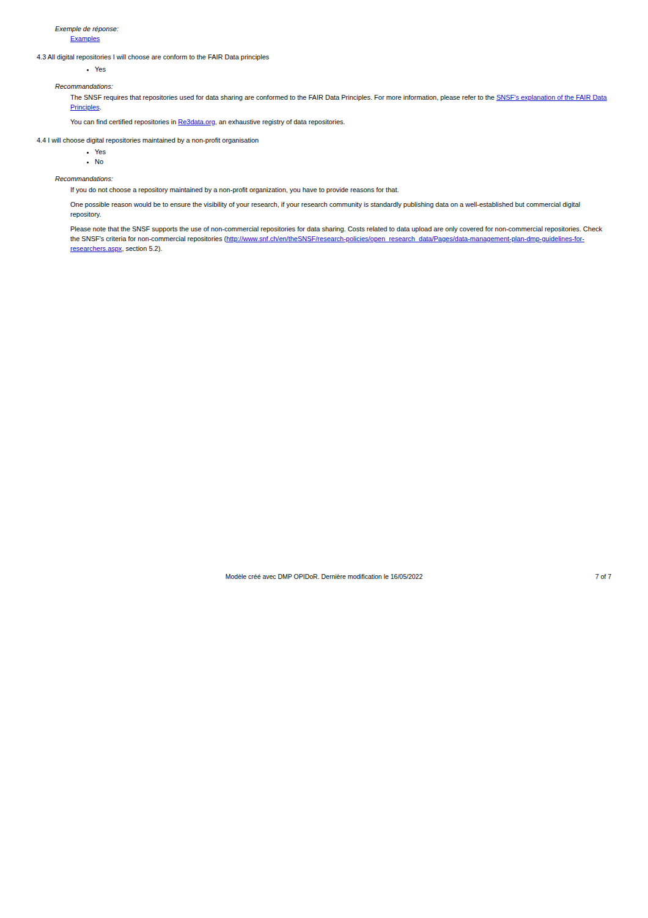Exemple de réponse:
Examples
4.3 All digital repositories I will choose are conform to the FAIR Data principles
Yes
Recommandations:
The SNSF requires that repositories used for data sharing are conformed to the FAIR Data Principles. For more information, please refer to the SNSF's explanation of the FAIR Data Principles.
You can find certified repositories in Re3data.org, an exhaustive registry of data repositories.
4.4 I will choose digital repositories maintained by a non-profit organisation
Yes
No
Recommandations:
If you do not choose a repository maintained by a non-profit organization, you have to provide reasons for that.
One possible reason would be to ensure the visibility of your research, if your research community is standardly publishing data on a well-established but commercial digital repository.
Please note that the SNSF supports the use of non-commercial repositories for data sharing. Costs related to data upload are only covered for non-commercial repositories. Check the SNSF's criteria for non-commercial repositories (http://www.snf.ch/en/theSNSF/research-policies/open_research_data/Pages/data-management-plan-dmp-guidelines-for-researchers.aspx, section 5.2).
Modèle créé avec DMP OPIDoR. Dernière modification le 16/05/2022
7 of 7